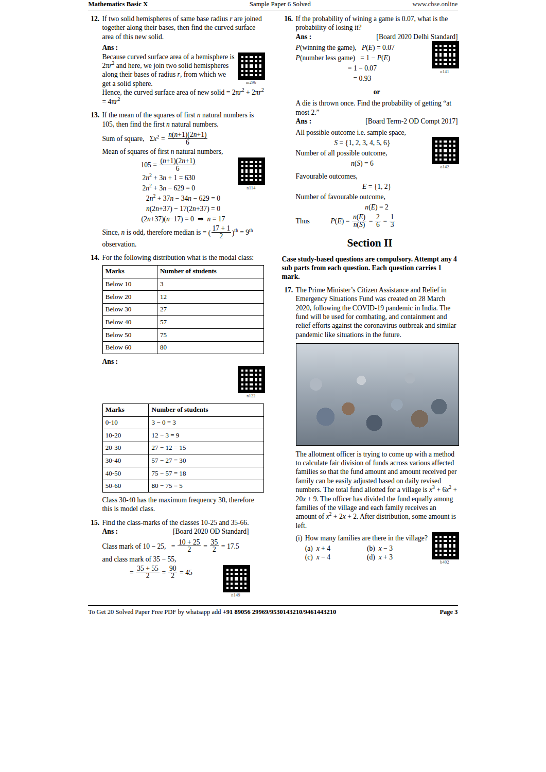Mathematics Basic X
Sample Paper 6 Solved
www.cbse.online
12.
If two solid hemispheres of same base radius r are joined together along their bases, then find the curved surface area of this new solid.
Ans :
m296
Because curved surface area of a hemisphere is 2πr2 and here, we join two solid hemispheres along their bases of radius r, from which we get a solid sphere.
Hence, the curved surface area of new solid = 2πr2 + 2πr2 = 4πr2
13.
If the mean of the squares of first n natural numbers is 105, then find the first n natural numbers.
Sum of square, Σx2 = n(n+1)(2n+1) 6
Mean of squares of first n natural numbers,
n114
105 = (n+1)(2n+1) 6
2n2 + 3n + 1 = 630
2n2 + 3n − 629 = 0
2n2 + 37n − 34n − 629 = 0
n(2n+37) − 17(2n+37) = 0
(2n+37)(n−17) = 0 ⇒ n = 17
Since, n is odd, therefore median is = (17 + 12)th = 9th observation.
14.
For the following distribution what is the modal class:
| Marks | Number of students |
| --- | --- |
| Below 10 | 3 |
| Below 20 | 12 |
| Below 30 | 27 |
| Below 40 | 57 |
| Below 50 | 75 |
| Below 60 | 80 |
Ans :
n122
| Marks | Number of students |
| --- | --- |
| 0-10 | 3 − 0 = 3 |
| 10-20 | 12 − 3 = 9 |
| 20-30 | 27 − 12 = 15 |
| 30-40 | 57 − 27 = 30 |
| 40-50 | 75 − 57 = 18 |
| 50-60 | 80 − 75 = 5 |
Class 30-40 has the maximum frequency 30, therefore this is model class.
15.
Find the class-marks of the classes 10-25 and 35-66.
Ans : [Board 2020 OD Standard]
Class mark of 10 − 25, = 10 + 252 = 352 = 17.5
and class mark of 35 − 55,
n149
= 35 + 552 = 902 = 45
16.
If the probability of wining a game is 0.07, what is the probability of losing it?
Ans : [Board 2020 Delhi Standard]
o141
P(winning the game), P(E) = 0.07
P(number less game) = 1 − P(E)
= 1 − 0.07
= 0.93
or
A die is thrown once. Find the probability of getting “at most 2.”
Ans : [Board Term-2 OD Compt 2017]
All possible outcome i.e. sample space,
o142
S = {1, 2, 3, 4, 5, 6}
Number of all possible outcome,
n(S) = 6
Favourable outcomes,
E = {1, 2}
Number of favourable outcome,
n(E) = 2
Thus P(E) = n(E) n(S) = 26 = 13
Section II
Case study-based questions are compulsory. Attempt any 4 sub parts from each question. Each question carries 1 mark.
17.
The Prime Minister’s Citizen Assistance and Relief in Emergency Situations Fund was created on 28 March 2020, following the COVID-19 pandemic in India. The fund will be used for combating, and containment and relief efforts against the coronavirus outbreak and similar pandemic like situations in the future.
The allotment officer is trying to come up with a method to calculate fair division of funds across various affected families so that the fund amount and amount received per family can be easily adjusted based on daily revised numbers. The total fund allotted for a village is x3 + 6x2 + 20x + 9. The officer has divided the fund equally among families of the village and each family receives an amount of x2 + 2x + 2. After distribution, some amount is left.
(i)
How many families are there in the village?
b402
(a) x + 4
(b) x − 3
(c) x − 4
(d) x + 3
To Get 20 Solved Paper Free PDF by whatsapp add +91 89056 29969/9530143210/9461443210
Page 3